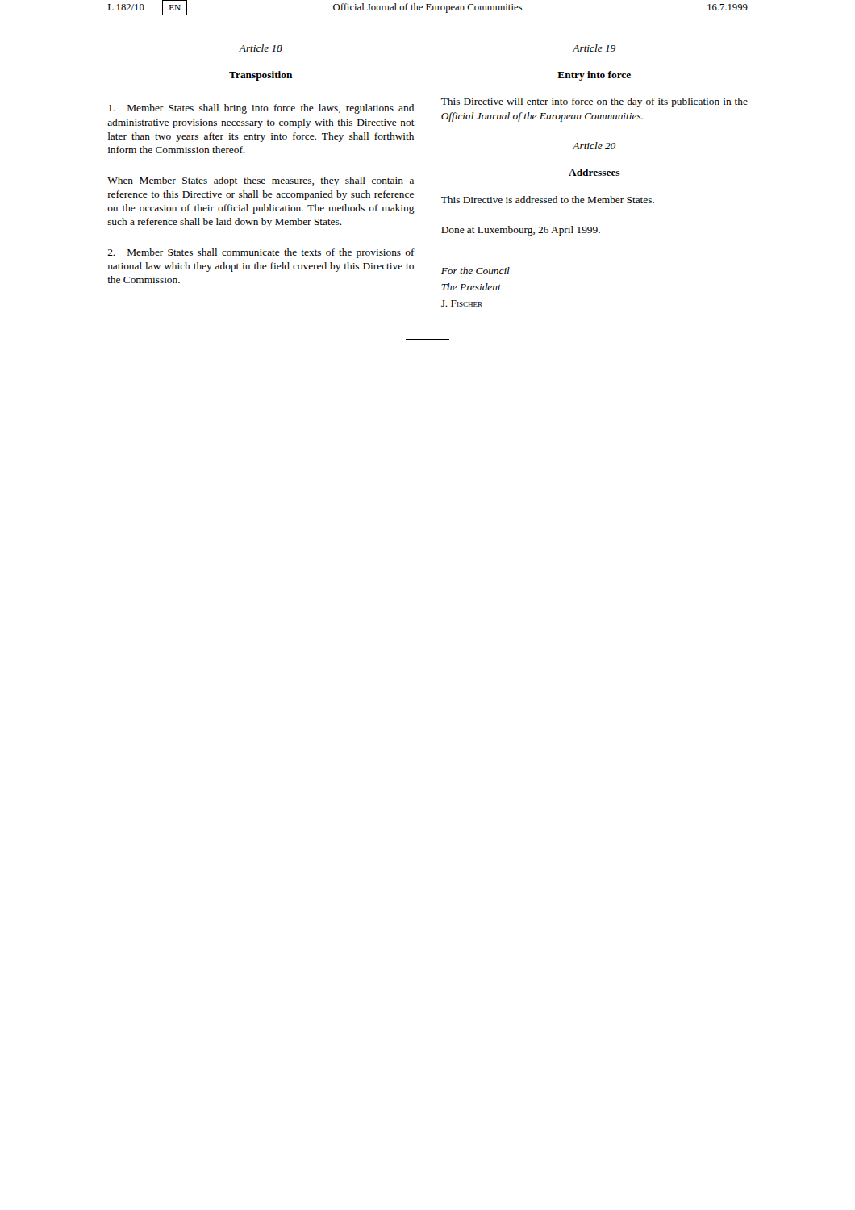L 182/10EN
Official Journal of the European Communities
16.7.1999
Article 18
Transposition
1. Member States shall bring into force the laws, regulations and administrative provisions necessary to comply with this Directive not later than two years after its entry into force. They shall forthwith inform the Commission thereof.
When Member States adopt these measures, they shall contain a reference to this Directive or shall be accompanied by such reference on the occasion of their official publication. The methods of making such a reference shall be laid down by Member States.
2. Member States shall communicate the texts of the provisions of national law which they adopt in the field covered by this Directive to the Commission.
Article 19
Entry into force
This Directive will enter into force on the day of its publication in the Official Journal of the European Communities.
Article 20
Addressees
This Directive is addressed to the Member States.
Done at Luxembourg, 26 April 1999.
For the Council
The President
J. Fischer